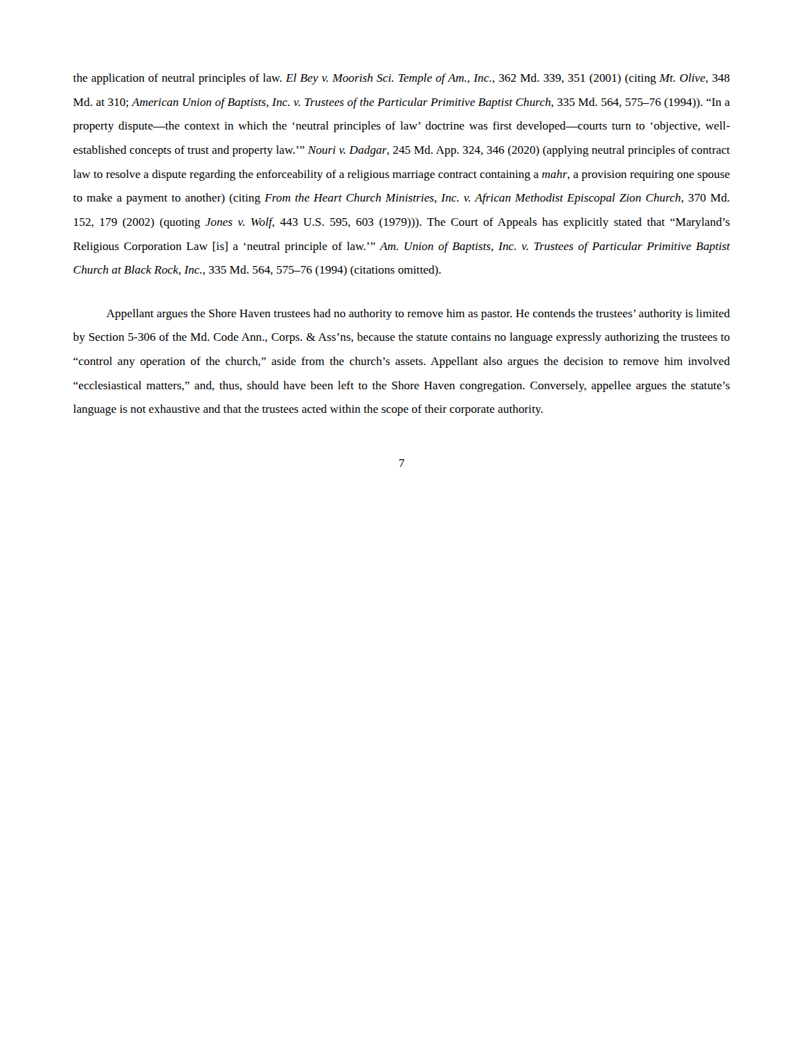the application of neutral principles of law. El Bey v. Moorish Sci. Temple of Am., Inc., 362 Md. 339, 351 (2001) (citing Mt. Olive, 348 Md. at 310; American Union of Baptists, Inc. v. Trustees of the Particular Primitive Baptist Church, 335 Md. 564, 575–76 (1994)). “In a property dispute—the context in which the ‘neutral principles of law’ doctrine was first developed—courts turn to ‘objective, well-established concepts of trust and property law.’” Nouri v. Dadgar, 245 Md. App. 324, 346 (2020) (applying neutral principles of contract law to resolve a dispute regarding the enforceability of a religious marriage contract containing a mahr, a provision requiring one spouse to make a payment to another) (citing From the Heart Church Ministries, Inc. v. African Methodist Episcopal Zion Church, 370 Md. 152, 179 (2002) (quoting Jones v. Wolf, 443 U.S. 595, 603 (1979))). The Court of Appeals has explicitly stated that “Maryland’s Religious Corporation Law [is] a ‘neutral principle of law.’” Am. Union of Baptists, Inc. v. Trustees of Particular Primitive Baptist Church at Black Rock, Inc., 335 Md. 564, 575–76 (1994) (citations omitted).
Appellant argues the Shore Haven trustees had no authority to remove him as pastor. He contends the trustees’ authority is limited by Section 5-306 of the Md. Code Ann., Corps. & Ass’ns, because the statute contains no language expressly authorizing the trustees to “control any operation of the church,” aside from the church’s assets. Appellant also argues the decision to remove him involved “ecclesiastical matters,” and, thus, should have been left to the Shore Haven congregation. Conversely, appellee argues the statute’s language is not exhaustive and that the trustees acted within the scope of their corporate authority.
7